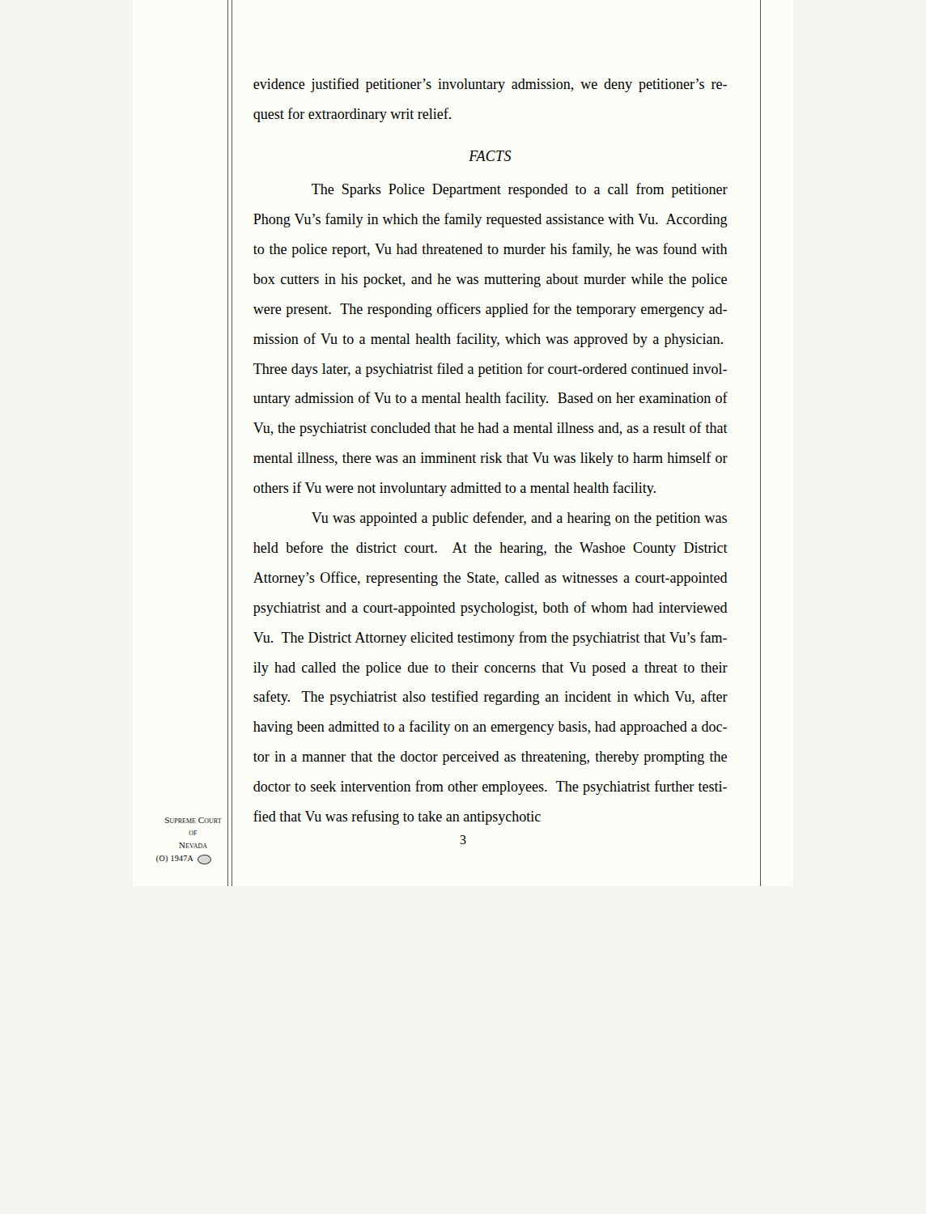evidence justified petitioner’s involuntary admission, we deny petitioner’s request for extraordinary writ relief.
FACTS
The Sparks Police Department responded to a call from petitioner Phong Vu’s family in which the family requested assistance with Vu. According to the police report, Vu had threatened to murder his family, he was found with box cutters in his pocket, and he was muttering about murder while the police were present. The responding officers applied for the temporary emergency admission of Vu to a mental health facility, which was approved by a physician. Three days later, a psychiatrist filed a petition for court-ordered continued involuntary admission of Vu to a mental health facility. Based on her examination of Vu, the psychiatrist concluded that he had a mental illness and, as a result of that mental illness, there was an imminent risk that Vu was likely to harm himself or others if Vu were not involuntary admitted to a mental health facility.
Vu was appointed a public defender, and a hearing on the petition was held before the district court. At the hearing, the Washoe County District Attorney’s Office, representing the State, called as witnesses a court-appointed psychiatrist and a court-appointed psychologist, both of whom had interviewed Vu. The District Attorney elicited testimony from the psychiatrist that Vu’s family had called the police due to their concerns that Vu posed a threat to their safety. The psychiatrist also testified regarding an incident in which Vu, after having been admitted to a facility on an emergency basis, had approached a doctor in a manner that the doctor perceived as threatening, thereby prompting the doctor to seek intervention from other employees. The psychiatrist further testified that Vu was refusing to take an antipsychotic
Supreme Court
of
Nevada
3
(O) 1947A